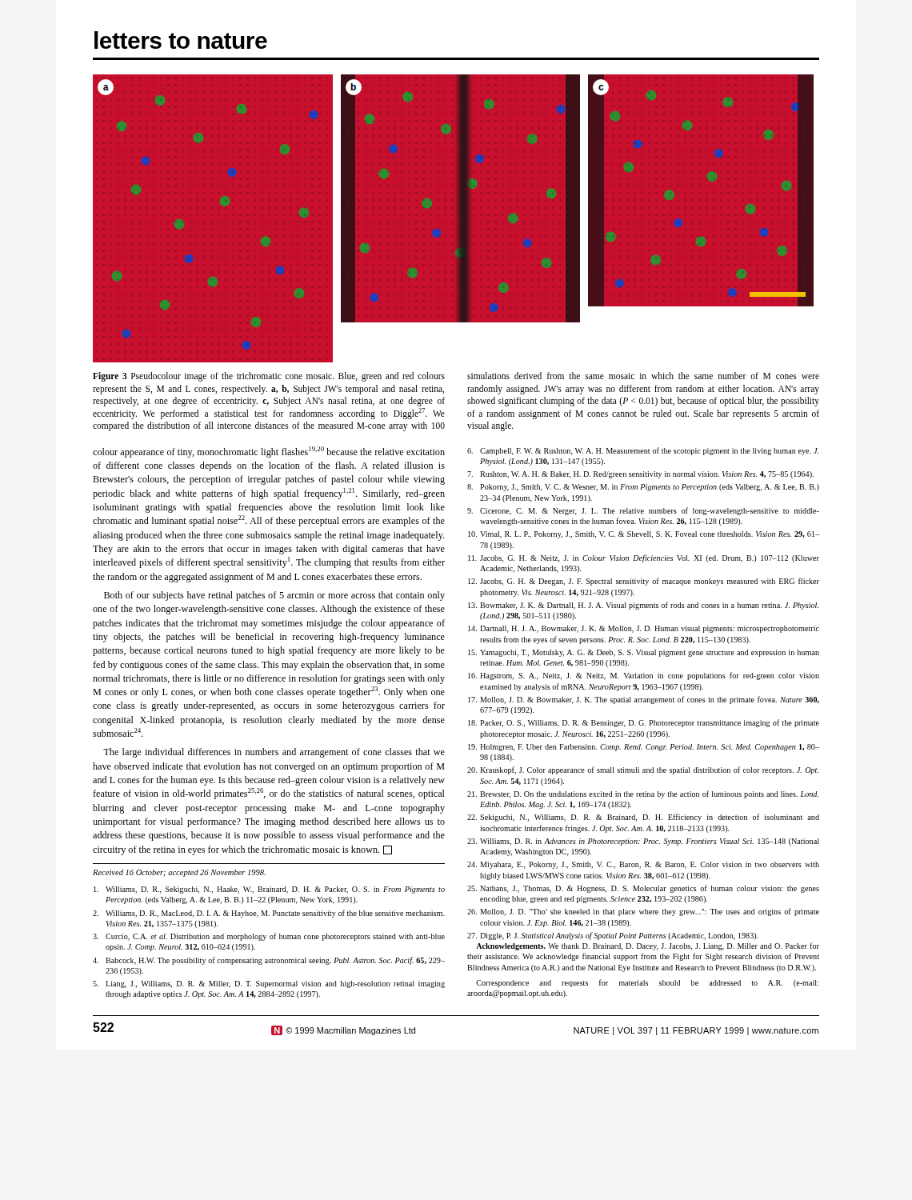letters to nature
a
b
c
Figure 3 Pseudocolour image of the trichromatic cone mosaic. Blue, green and red colours represent the S, M and L cones, respectively. a, b, Subject JW's temporal and nasal retina, respectively, at one degree of eccentricity. c, Subject AN's nasal retina, at one degree of eccentricity. We performed a statistical test for randomness according to Diggle27. We compared the distribution of all intercone distances of the measured M-cone array with 100 simulations derived from the same mosaic in which the same number of M cones were randomly assigned. JW's array was no different from random at either location. AN's array showed significant clumping of the data (P < 0.01) but, because of optical blur, the possibility of a random assignment of M cones cannot be ruled out. Scale bar represents 5 arcmin of visual angle.
colour appearance of tiny, monochromatic light flashes19,20 because the relative excitation of different cone classes depends on the location of the flash. A related illusion is Brewster's colours, the perception of irregular patches of pastel colour while viewing periodic black and white patterns of high spatial frequency1,21. Similarly, red–green isoluminant gratings with spatial frequencies above the resolution limit look like chromatic and luminant spatial noise22. All of these perceptual errors are examples of the aliasing produced when the three cone submosaics sample the retinal image inadequately. They are akin to the errors that occur in images taken with digital cameras that have interleaved pixels of different spectral sensitivity1. The clumping that results from either the random or the aggregated assignment of M and L cones exacerbates these errors.
Both of our subjects have retinal patches of 5 arcmin or more across that contain only one of the two longer-wavelength-sensitive cone classes. Although the existence of these patches indicates that the trichromat may sometimes misjudge the colour appearance of tiny objects, the patches will be beneficial in recovering high-frequency luminance patterns, because cortical neurons tuned to high spatial frequency are more likely to be fed by contiguous cones of the same class. This may explain the observation that, in some normal trichromats, there is little or no difference in resolution for gratings seen with only M cones or only L cones, or when both cone classes operate together23. Only when one cone class is greatly under-represented, as occurs in some heterozygous carriers for congenital X-linked protanopia, is resolution clearly mediated by the more dense submosaic24.
The large individual differences in numbers and arrangement of cone classes that we have observed indicate that evolution has not converged on an optimum proportion of M and L cones for the human eye. Is this because red–green colour vision is a relatively new feature of vision in old-world primates25,26, or do the statistics of natural scenes, optical blurring and clever post-receptor processing make M- and L-cone topography unimportant for visual performance? The imaging method described here allows us to address these questions, because it is now possible to assess visual performance and the circuitry of the retina in eyes for which the trichromatic mosaic is known.
Received 16 October; accepted 26 November 1998.
Williams, D. R., Sekiguchi, N., Haake, W., Brainard, D. H. & Packer, O. S. in From Pigments to Perception. (eds Valberg, A. & Lee, B. B.) 11–22 (Plenum, New York, 1991).
Williams, D. R., MacLeod, D. I. A. & Hayhoe, M. Punctate sensitivity of the blue sensitive mechanism. Vision Res. 21, 1357–1375 (1981).
Curcio, C.A. et al. Distribution and morphology of human cone photoreceptors stained with anti-blue opsin. J. Comp. Neurol. 312, 610–624 (1991).
Babcock, H.W. The possibility of compensating astronomical seeing. Publ. Astron. Soc. Pacif. 65, 229–236 (1953).
Liang, J., Williams, D. R. & Miller, D. T. Supernormal vision and high-resolution retinal imaging through adaptive optics J. Opt. Soc. Am. A 14, 2884–2892 (1997).
Campbell, F. W. & Rushton, W. A. H. Measurement of the scotopic pigment in the living human eye. J. Physiol. (Lond.) 130, 131–147 (1955).
Rushton, W. A. H. & Baker, H. D. Red/green sensitivity in normal vision. Vision Res. 4, 75–85 (1964).
Pokorny, J., Smith, V. C. & Wesner, M. in From Pigments to Perception (eds Valberg, A. & Lee, B. B.) 23–34 (Plenum, New York, 1991).
Cicerone, C. M. & Nerger, J. L. The relative numbers of long-wavelength-sensitive to middle-wavelength-sensitive cones in the human fovea. Vision Res. 26, 115–128 (1989).
Vimal, R. L. P., Pokorny, J., Smith, V. C. & Shevell, S. K. Foveal cone thresholds. Vision Res. 29, 61–78 (1989).
Jacobs, G. H. & Neitz, J. in Colour Vision Deficiencies Vol. XI (ed. Drum, B.) 107–112 (Kluwer Academic, Netherlands, 1993).
Jacobs, G. H. & Deegan, J. F. Spectral sensitivity of macaque monkeys measured with ERG flicker photometry. Vis. Neurosci. 14, 921–928 (1997).
Bowmaker, J. K. & Dartnall, H. J. A. Visual pigments of rods and cones in a human retina. J. Physiol. (Lond.) 298, 501–511 (1980).
Dartnall, H. J. A., Bowmaker, J. K. & Mollon, J. D. Human visual pigments: microspectrophotometric results from the eyes of seven persons. Proc. R. Soc. Lond. B 220, 115–130 (1983).
Yamaguchi, T., Motulsky, A. G. & Deeb, S. S. Visual pigment gene structure and expression in human retinae. Hum. Mol. Genet. 6, 981–990 (1998).
Hagstrom, S. A., Neitz, J. & Neitz, M. Variation in cone populations for red-green color vision examined by analysis of mRNA. NeuroReport 9, 1963–1967 (1998).
Mollon, J. D. & Bowmaker, J. K. The spatial arrangement of cones in the primate fovea. Nature 360, 677–679 (1992).
Packer, O. S., Williams, D. R. & Bensinger, D. G. Photoreceptor transmittance imaging of the primate photoreceptor mosaic. J. Neurosci. 16, 2251–2260 (1996).
Holmgren, F. Uber den Farbensinn. Comp. Rend. Congr. Period. Intern. Sci. Med. Copenhagen 1, 80–98 (1884).
Krauskopf, J. Color appearance of small stimuli and the spatial distribution of color receptors. J. Opt. Soc. Am. 54, 1171 (1964).
Brewster, D. On the undulations excited in the retina by the action of luminous points and lines. Lond. Edinb. Philos. Mag. J. Sci. 1, 169–174 (1832).
Sekiguchi, N., Williams, D. R. & Brainard, D. H. Efficiency in detection of isoluminant and isochromatic interference fringes. J. Opt. Soc. Am. A. 10, 2118–2133 (1993).
Williams, D. R. in Advances in Photoreception: Proc. Symp. Frontiers Visual Sci. 135–148 (National Academy, Washington DC, 1990).
Miyahara, E., Pokorny, J., Smith, V. C., Baron, R. & Baron, E. Color vision in two observers with highly biased LWS/MWS cone ratios. Vision Res. 38, 601–612 (1998).
Nathans, J., Thomas, D. & Hogness, D. S. Molecular genetics of human colour vision: the genes encoding blue, green and red pigments. Science 232, 193–202 (1986).
Mollon, J. D. "Tho' she kneeled in that place where they grew...": The uses and origins of primate colour vision. J. Exp. Biol. 146, 21–38 (1989).
Diggle, P. J. Statistical Analysis of Spatial Point Patterns (Academic, London, 1983).
Acknowledgements. We thank D. Brainard, D. Dacey, J. Jacobs, J. Liang, D. Miller and O. Packer for their assistance. We acknowledge financial support from the Fight for Sight research division of Prevent Blindness America (to A.R.) and the National Eye Institute and Research to Prevent Blindness (to D.R.W.).
Correspondence and requests for materials should be addressed to A.R. (e-mail: aroorda@popmail.opt.uh.edu).
522
N© 1999 Macmillan Magazines Ltd
NATURE | VOL 397 | 11 FEBRUARY 1999 | www.nature.com